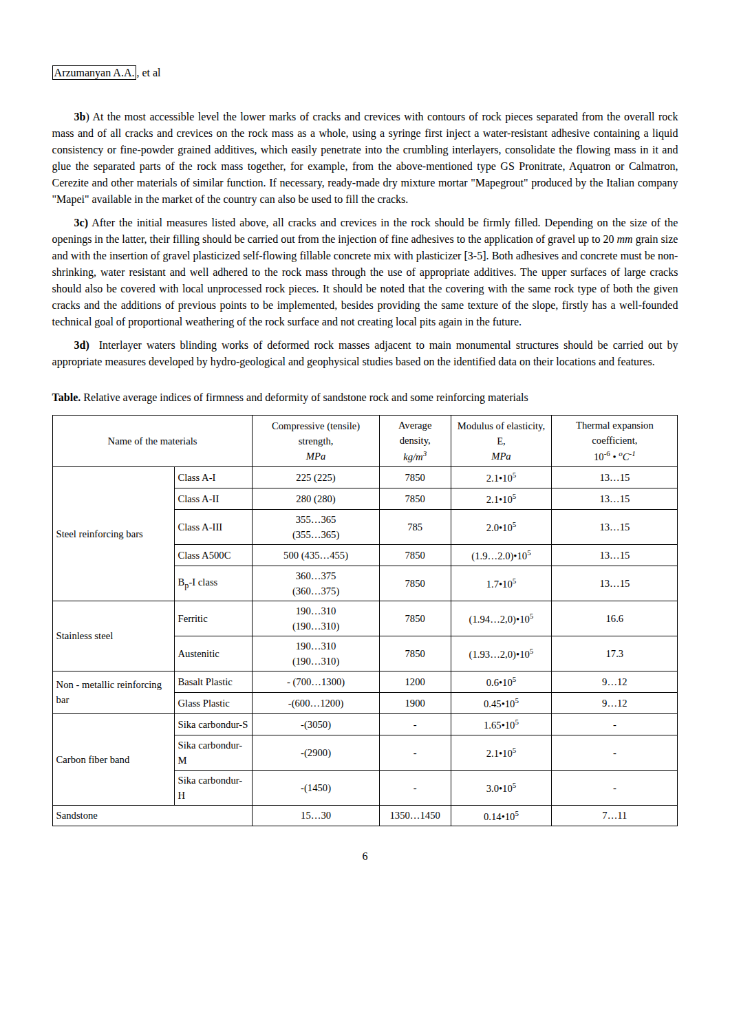Arzumanyan A.A., et al
3b) At the most accessible level the lower marks of cracks and crevices with contours of rock pieces separated from the overall rock mass and of all cracks and crevices on the rock mass as a whole, using a syringe first inject a water-resistant adhesive containing a liquid consistency or fine-powder grained additives, which easily penetrate into the crumbling interlayers, consolidate the flowing mass in it and glue the separated parts of the rock mass together, for example, from the above-mentioned type GS Pronitrate, Aquatron or Calmatron, Cerezite and other materials of similar function. If necessary, ready-made dry mixture mortar "Mapegrout" produced by the Italian company "Mapei" available in the market of the country can also be used to fill the cracks.
3c) After the initial measures listed above, all cracks and crevices in the rock should be firmly filled. Depending on the size of the openings in the latter, their filling should be carried out from the injection of fine adhesives to the application of gravel up to 20 mm grain size and with the insertion of gravel plasticized self-flowing fillable concrete mix with plasticizer [3-5]. Both adhesives and concrete must be non-shrinking, water resistant and well adhered to the rock mass through the use of appropriate additives. The upper surfaces of large cracks should also be covered with local unprocessed rock pieces. It should be noted that the covering with the same rock type of both the given cracks and the additions of previous points to be implemented, besides providing the same texture of the slope, firstly has a well-founded technical goal of proportional weathering of the rock surface and not creating local pits again in the future.
3d) Interlayer waters blinding works of deformed rock masses adjacent to main monumental structures should be carried out by appropriate measures developed by hydro-geological and geophysical studies based on the identified data on their locations and features.
Table. Relative average indices of firmness and deformity of sandstone rock and some reinforcing materials
| Name of the materials | Compressive (tensile) strength, MPa | Average density, kg/m 3 | Modulus of elasticity, E, MPa | Thermal expansion coefficient, 10 -6 • o C -1 |
| --- | --- | --- | --- | --- |
| Steel reinforcing bars | Class A-I | 225 (225) | 7850 | 2.1•10 5 | 13…15 |
| Class A-II | 280 (280) | 7850 | 2.1•10 5 | 13…15 |
| Class A-III | 355…365 (355…365) | 785 | 2.0•10 5 | 13…15 |
| Class A500C | 500 (435…455) | 7850 | (1.9…2.0)•10 5 | 13…15 |
| B p -I class | 360…375 (360…375) | 7850 | 1.7•10 5 | 13…15 |
| Stainless steel | Ferritic | 190…310 (190…310) | 7850 | (1.94…2,0)•10 5 | 16.6 |
| Austenitic | 190…310 (190…310) | 7850 | (1.93…2,0)•10 5 | 17.3 |
| Non - metallic reinforcing bar | Basalt Plastic | - (700…1300) | 1200 | 0.6•10 5 | 9…12 |
| Glass Plastic | -(600…1200) | 1900 | 0.45•10 5 | 9…12 |
| Carbon fiber band | Sika carbondur-S | -(3050) | - | 1.65•10 5 | - |
| Sika carbondur-M | -(2900) | - | 2.1•10 5 | - |
| Sika carbondur-H | -(1450) | - | 3.0•10 5 | - |
| Sandstone | 15…30 | 1350…1450 | 0.14•10 5 | 7…11 |
6